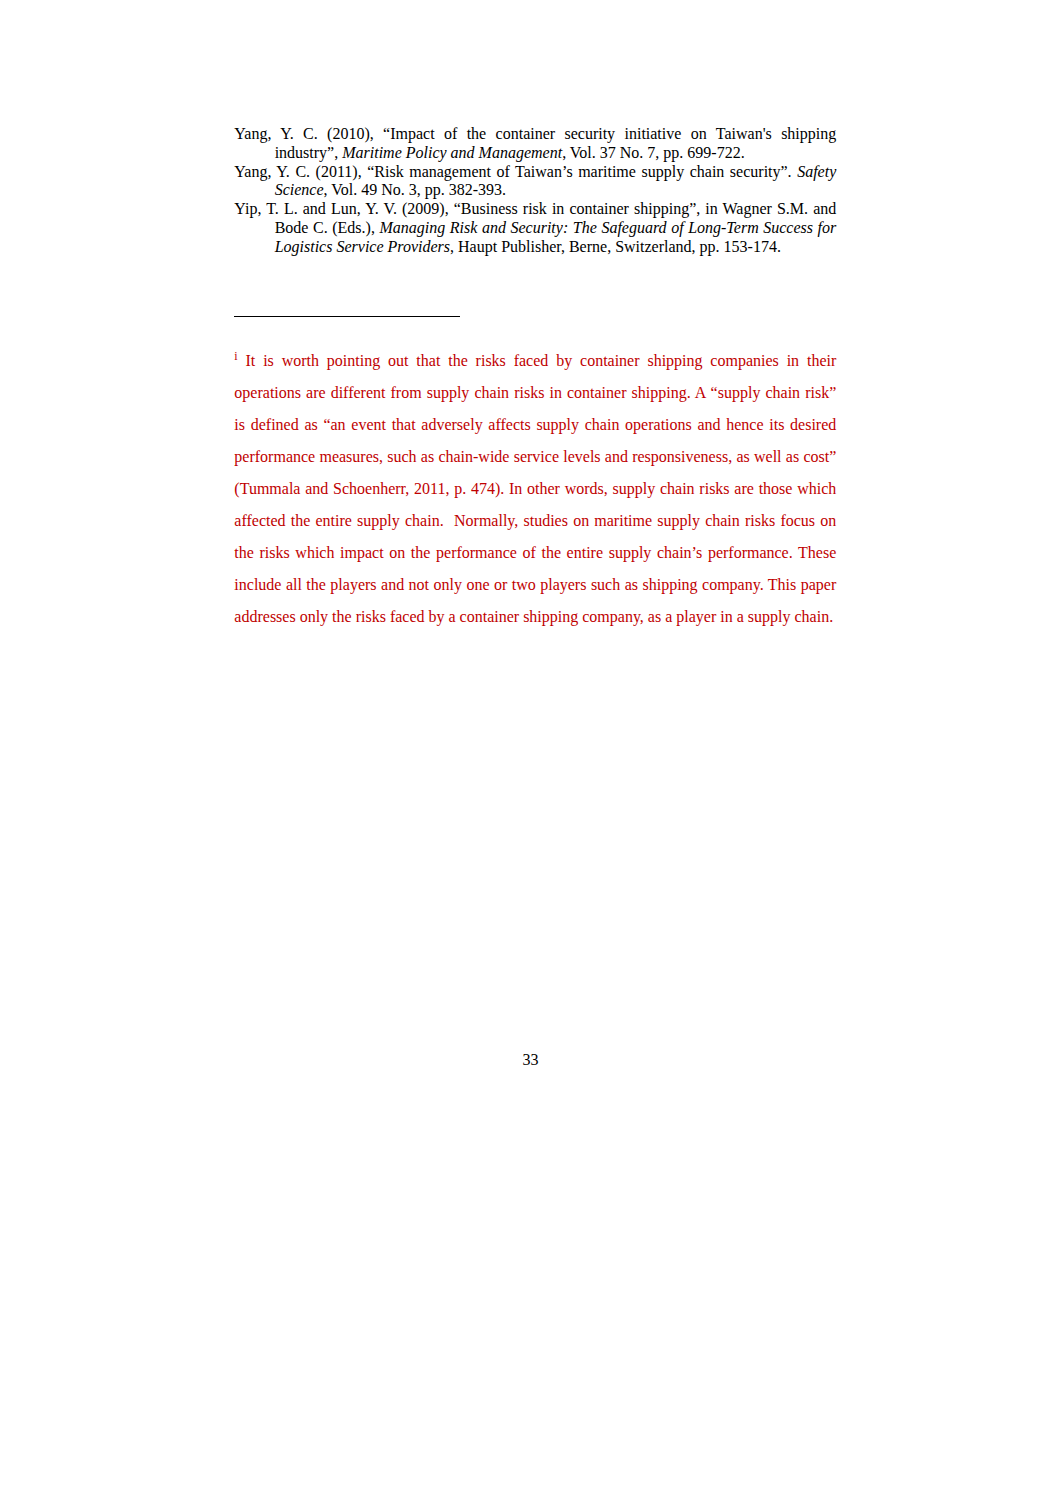Yang, Y. C. (2010), “Impact of the container security initiative on Taiwan's shipping industry”, Maritime Policy and Management, Vol. 37 No. 7, pp. 699-722.
Yang, Y. C. (2011), “Risk management of Taiwan’s maritime supply chain security”. Safety Science, Vol. 49 No. 3, pp. 382-393.
Yip, T. L. and Lun, Y. V. (2009), “Business risk in container shipping”, in Wagner S.M. and Bode C. (Eds.), Managing Risk and Security: The Safeguard of Long-Term Success for Logistics Service Providers, Haupt Publisher, Berne, Switzerland, pp. 153-174.
i It is worth pointing out that the risks faced by container shipping companies in their operations are different from supply chain risks in container shipping. A “supply chain risk” is defined as “an event that adversely affects supply chain operations and hence its desired performance measures, such as chain-wide service levels and responsiveness, as well as cost” (Tummala and Schoenherr, 2011, p. 474). In other words, supply chain risks are those which affected the entire supply chain. Normally, studies on maritime supply chain risks focus on the risks which impact on the performance of the entire supply chain’s performance. These include all the players and not only one or two players such as shipping company. This paper addresses only the risks faced by a container shipping company, as a player in a supply chain.
33